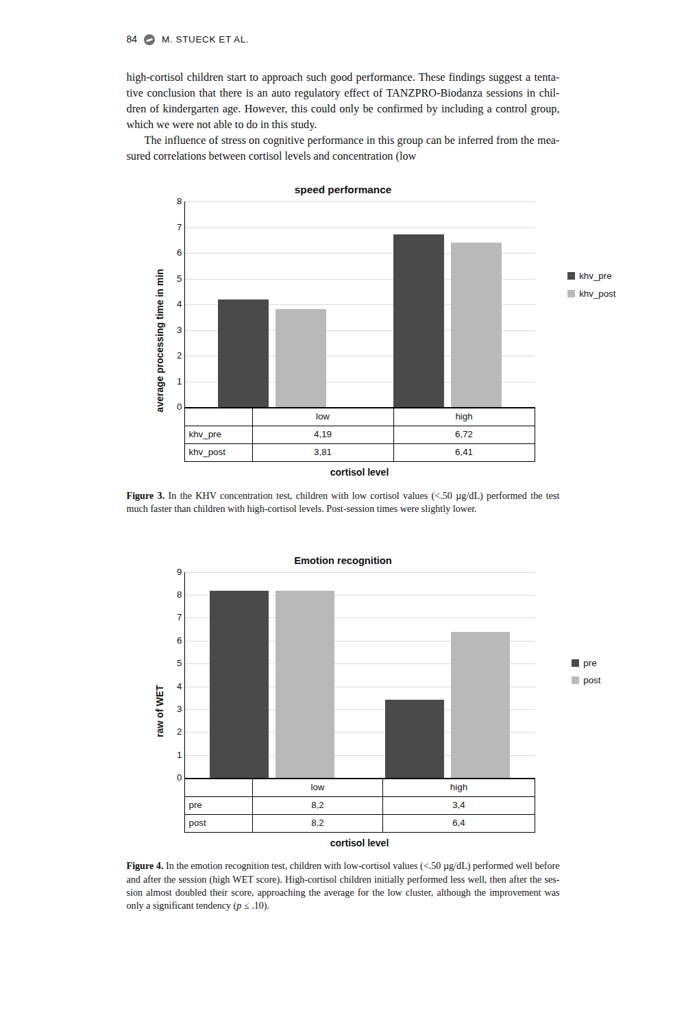84 M. STUECK ET AL.
high-cortisol children start to approach such good performance. These findings suggest a tentative conclusion that there is an auto regulatory effect of TANZPRO-Biodanza sessions in children of kindergarten age. However, this could only be confirmed by including a control group, which we were not able to do in this study.
The influence of stress on cognitive performance in this group can be inferred from the measured correlations between cortisol levels and concentration (low
speed performance
average processing time in min
8 7 6 5 4 3 2 1 0
khv_pre
khv_post
| | low | high |
| khv_pre | 4,19 | 6,72 |
| khv_post | 3,81 | 6,41 |
cortisol level
Figure 3. In the KHV concentration test, children with low cortisol values (<.50 µg/dL) performed the test much faster than children with high-cortisol levels. Post-session times were slightly lower.
Emotion recognition
raw of WET
9 8 7 6 5 4 3 2 1 0
pre
post
| | low | high |
| pre | 8,2 | 3,4 |
| post | 8,2 | 6,4 |
cortisol level
Figure 4. In the emotion recognition test, children with low-cortisol values (<.50 µg/dL) performed well before and after the session (high WET score). High-cortisol children initially performed less well, then after the session almost doubled their score, approaching the average for the low cluster, although the improvement was only a significant tendency (p ≤ .10).